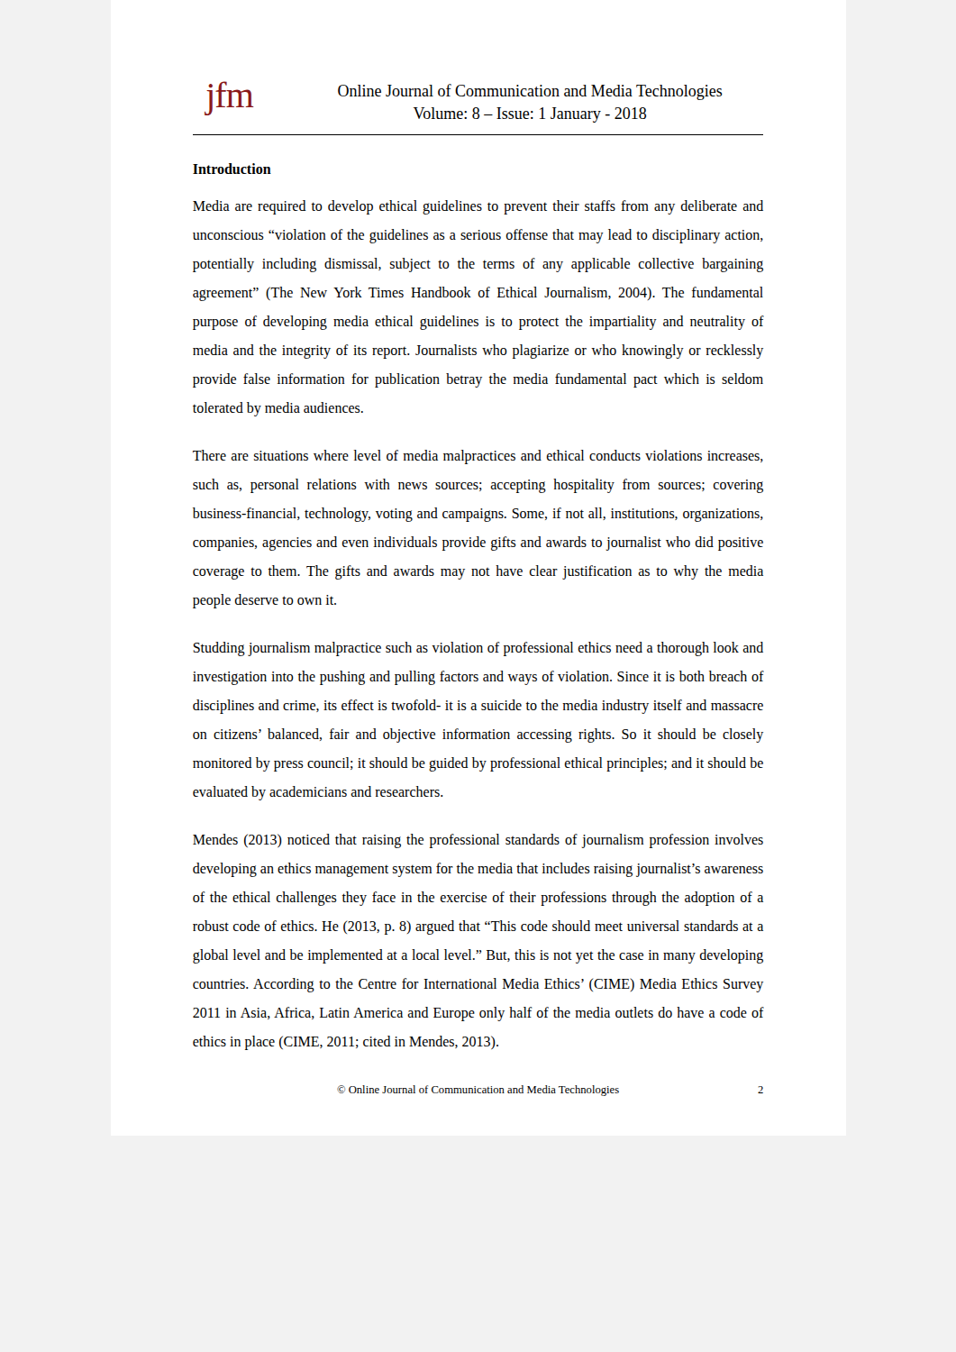jfm
Online Journal of Communication and Media Technologies Volume: 8 – Issue: 1 January - 2018
Introduction
Media are required to develop ethical guidelines to prevent their staffs from any deliberate and unconscious “violation of the guidelines as a serious offense that may lead to disciplinary action, potentially including dismissal, subject to the terms of any applicable collective bargaining agreement” (The New York Times Handbook of Ethical Journalism, 2004). The fundamental purpose of developing media ethical guidelines is to protect the impartiality and neutrality of media and the integrity of its report. Journalists who plagiarize or who knowingly or recklessly provide false information for publication betray the media fundamental pact which is seldom tolerated by media audiences.
There are situations where level of media malpractices and ethical conducts violations increases, such as, personal relations with news sources; accepting hospitality from sources; covering business-financial, technology, voting and campaigns. Some, if not all, institutions, organizations, companies, agencies and even individuals provide gifts and awards to journalist who did positive coverage to them. The gifts and awards may not have clear justification as to why the media people deserve to own it.
Studding journalism malpractice such as violation of professional ethics need a thorough look and investigation into the pushing and pulling factors and ways of violation. Since it is both breach of disciplines and crime, its effect is twofold- it is a suicide to the media industry itself and massacre on citizens’ balanced, fair and objective information accessing rights. So it should be closely monitored by press council; it should be guided by professional ethical principles; and it should be evaluated by academicians and researchers.
Mendes (2013) noticed that raising the professional standards of journalism profession involves developing an ethics management system for the media that includes raising journalist’s awareness of the ethical challenges they face in the exercise of their professions through the adoption of a robust code of ethics. He (2013, p. 8) argued that “This code should meet universal standards at a global level and be implemented at a local level.” But, this is not yet the case in many developing countries. According to the Centre for International Media Ethics’ (CIME) Media Ethics Survey 2011 in Asia, Africa, Latin America and Europe only half of the media outlets do have a code of ethics in place (CIME, 2011; cited in Mendes, 2013).
© Online Journal of Communication and Media Technologies
2